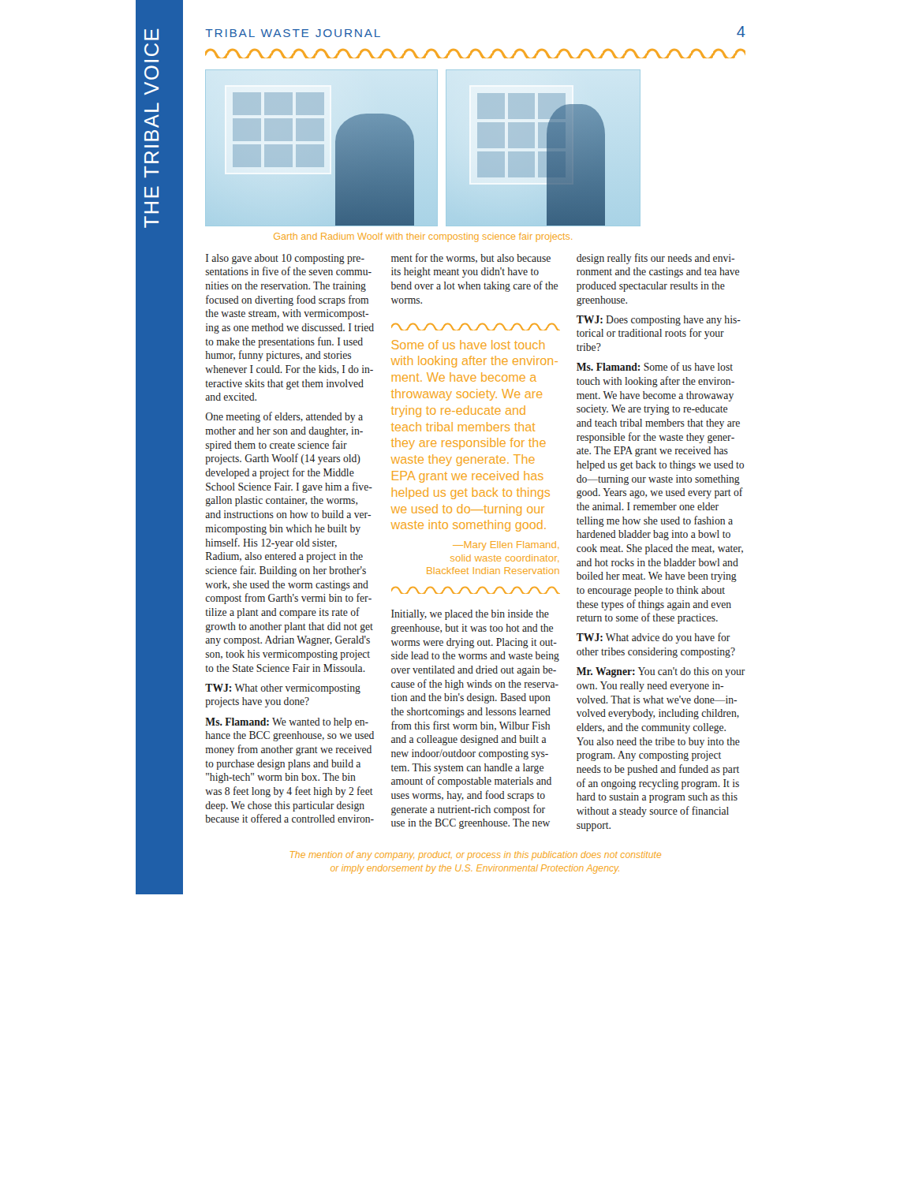The Tribal Voice
Tribal Waste Journal
4
Garth and Radium Woolf with their composting science fair projects.
I also gave about 10 composting presentations in five of the seven communities on the reservation. The training focused on diverting food scraps from the waste stream, with vermicomposting as one method we discussed. I tried to make the presentations fun. I used humor, funny pictures, and stories whenever I could. For the kids, I do interactive skits that get them involved and excited.
One meeting of elders, attended by a mother and her son and daughter, inspired them to create science fair projects. Garth Woolf (14 years old) developed a project for the Middle School Science Fair. I gave him a five-gallon plastic container, the worms, and instructions on how to build a vermicomposting bin which he built by himself. His 12-year old sister, Radium, also entered a project in the science fair. Building on her brother's work, she used the worm castings and compost from Garth's vermi bin to fertilize a plant and compare its rate of growth to another plant that did not get any compost. Adrian Wagner, Gerald's son, took his vermicomposting project to the State Science Fair in Missoula.
TWJ: What other vermicomposting projects have you done?
Ms. Flamand: We wanted to help enhance the BCC greenhouse, so we used money from another grant we received to purchase design plans and build a "high-tech" worm bin box. The bin was 8 feet long by 4 feet high by 2 feet deep. We chose this particular design because it offered a controlled environment for the worms, but also because its height meant you didn't have to bend over a lot when taking care of the worms.
Some of us have lost touch with looking after the environment. We have become a throwaway society. We are trying to re-educate and teach tribal members that they are responsible for the waste they generate. The EPA grant we received has helped us get back to things we used to do—turning our waste into something good.
—Mary Ellen Flamand,
solid waste coordinator,
Blackfeet Indian Reservation
Initially, we placed the bin inside the greenhouse, but it was too hot and the worms were drying out. Placing it outside lead to the worms and waste being over ventilated and dried out again because of the high winds on the reservation and the bin's design. Based upon the shortcomings and lessons learned from this first worm bin, Wilbur Fish and a colleague designed and built a new indoor/outdoor composting system. This system can handle a large amount of compostable materials and uses worms, hay, and food scraps to generate a nutrient-rich compost for use in the BCC greenhouse. The new design really fits our needs and environment and the castings and tea have produced spectacular results in the greenhouse.
TWJ: Does composting have any historical or traditional roots for your tribe?
Ms. Flamand: Some of us have lost touch with looking after the environment. We have become a throwaway society. We are trying to re-educate and teach tribal members that they are responsible for the waste they generate. The EPA grant we received has helped us get back to things we used to do—turning our waste into something good. Years ago, we used every part of the animal. I remember one elder telling me how she used to fashion a hardened bladder bag into a bowl to cook meat. She placed the meat, water, and hot rocks in the bladder bowl and boiled her meat. We have been trying to encourage people to think about these types of things again and even return to some of these practices.
TWJ: What advice do you have for other tribes considering composting?
Mr. Wagner: You can't do this on your own. You really need everyone involved. That is what we've done—involved everybody, including children, elders, and the community college. You also need the tribe to buy into the program. Any composting project needs to be pushed and funded as part of an ongoing recycling program. It is hard to sustain a program such as this without a steady source of financial support.
The mention of any company, product, or process in this publication does not constitute
or imply endorsement by the U.S. Environmental Protection Agency.